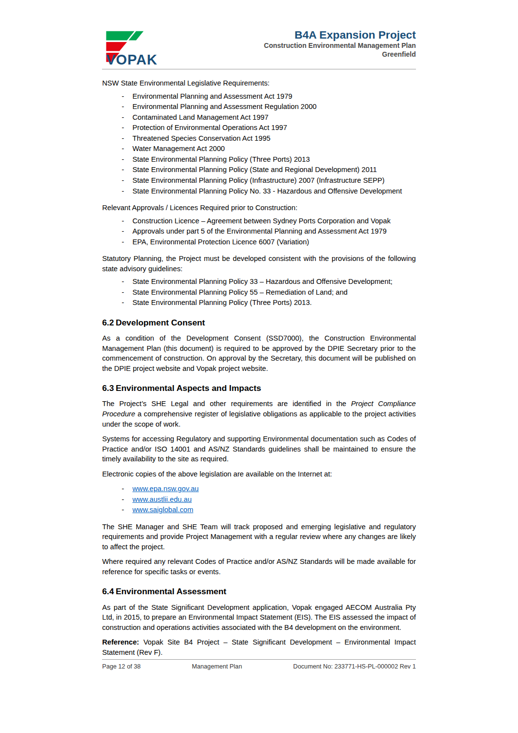VOPAK
B4A Expansion Project
Construction Environmental Management Plan
Greenfield
NSW State Environmental Legislative Requirements:
Environmental Planning and Assessment Act 1979
Environmental Planning and Assessment Regulation 2000
Contaminated Land Management Act 1997
Protection of Environmental Operations Act 1997
Threatened Species Conservation Act 1995
Water Management Act 2000
State Environmental Planning Policy (Three Ports) 2013
State Environmental Planning Policy (State and Regional Development) 2011
State Environmental Planning Policy (Infrastructure) 2007 (Infrastructure SEPP)
State Environmental Planning Policy No. 33 - Hazardous and Offensive Development
Relevant Approvals / Licences Required prior to Construction:
Construction Licence – Agreement between Sydney Ports Corporation and Vopak
Approvals under part 5 of the Environmental Planning and Assessment Act 1979
EPA, Environmental Protection Licence 6007 (Variation)
Statutory Planning, the Project must be developed consistent with the provisions of the following state advisory guidelines:
State Environmental Planning Policy 33 – Hazardous and Offensive Development;
State Environmental Planning Policy 55 – Remediation of Land; and
State Environmental Planning Policy (Three Ports) 2013.
6.2 Development Consent
As a condition of the Development Consent (SSD7000), the Construction Environmental Management Plan (this document) is required to be approved by the DPIE Secretary prior to the commencement of construction. On approval by the Secretary, this document will be published on the DPIE project website and Vopak project website.
6.3 Environmental Aspects and Impacts
The Project’s SHE Legal and other requirements are identified in the Project Compliance Procedure a comprehensive register of legislative obligations as applicable to the project activities under the scope of work.
Systems for accessing Regulatory and supporting Environmental documentation such as Codes of Practice and/or ISO 14001 and AS/NZ Standards guidelines shall be maintained to ensure the timely availability to the site as required.
Electronic copies of the above legislation are available on the Internet at:
www.epa.nsw.gov.au
www.austlii.edu.au
www.saiglobal.com
The SHE Manager and SHE Team will track proposed and emerging legislative and regulatory requirements and provide Project Management with a regular review where any changes are likely to affect the project.
Where required any relevant Codes of Practice and/or AS/NZ Standards will be made available for reference for specific tasks or events.
6.4 Environmental Assessment
As part of the State Significant Development application, Vopak engaged AECOM Australia Pty Ltd, in 2015, to prepare an Environmental Impact Statement (EIS). The EIS assessed the impact of construction and operations activities associated with the B4 development on the environment.
Reference: Vopak Site B4 Project – State Significant Development – Environmental Impact Statement (Rev F).
Page 12 of 38
Management Plan
Document No: 233771-HS-PL-000002 Rev 1